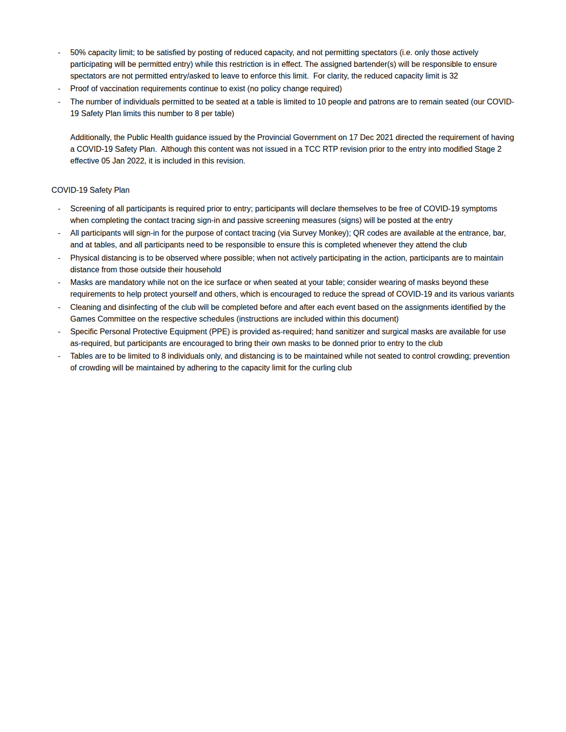50% capacity limit; to be satisfied by posting of reduced capacity, and not permitting spectators (i.e. only those actively participating will be permitted entry) while this restriction is in effect. The assigned bartender(s) will be responsible to ensure spectators are not permitted entry/asked to leave to enforce this limit. For clarity, the reduced capacity limit is 32
Proof of vaccination requirements continue to exist (no policy change required)
The number of individuals permitted to be seated at a table is limited to 10 people and patrons are to remain seated (our COVID-19 Safety Plan limits this number to 8 per table)
Additionally, the Public Health guidance issued by the Provincial Government on 17 Dec 2021 directed the requirement of having a COVID-19 Safety Plan. Although this content was not issued in a TCC RTP revision prior to the entry into modified Stage 2 effective 05 Jan 2022, it is included in this revision.
COVID-19 Safety Plan
Screening of all participants is required prior to entry; participants will declare themselves to be free of COVID-19 symptoms when completing the contact tracing sign-in and passive screening measures (signs) will be posted at the entry
All participants will sign-in for the purpose of contact tracing (via Survey Monkey); QR codes are available at the entrance, bar, and at tables, and all participants need to be responsible to ensure this is completed whenever they attend the club
Physical distancing is to be observed where possible; when not actively participating in the action, participants are to maintain distance from those outside their household
Masks are mandatory while not on the ice surface or when seated at your table; consider wearing of masks beyond these requirements to help protect yourself and others, which is encouraged to reduce the spread of COVID-19 and its various variants
Cleaning and disinfecting of the club will be completed before and after each event based on the assignments identified by the Games Committee on the respective schedules (instructions are included within this document)
Specific Personal Protective Equipment (PPE) is provided as-required; hand sanitizer and surgical masks are available for use as-required, but participants are encouraged to bring their own masks to be donned prior to entry to the club
Tables are to be limited to 8 individuals only, and distancing is to be maintained while not seated to control crowding; prevention of crowding will be maintained by adhering to the capacity limit for the curling club